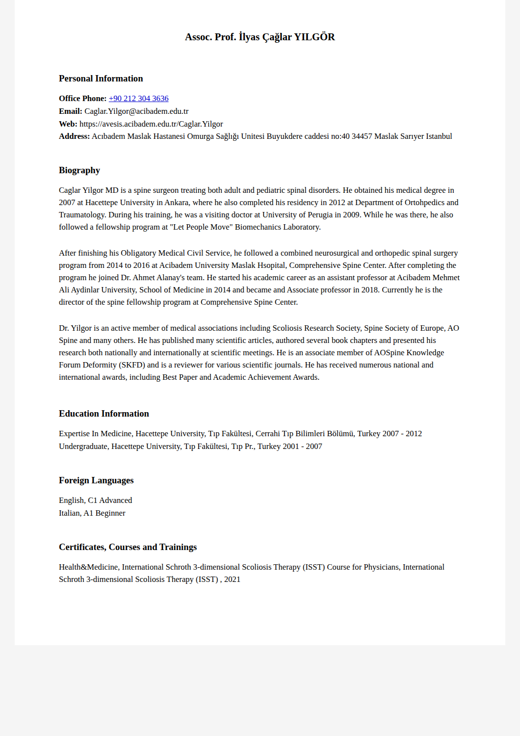Assoc. Prof. İlyas Çağlar YILGÖR
Personal Information
Office Phone: +90 212 304 3636
Email: Caglar.Yilgor@acibadem.edu.tr
Web: https://avesis.acibadem.edu.tr/Caglar.Yilgor
Address: Acıbadem Maslak Hastanesi Omurga Sağlığı Unitesi Buyukdere caddesi no:40 34457 Maslak Sarıyer Istanbul
Biography
Caglar Yilgor MD is a spine surgeon treating both adult and pediatric spinal disorders. He obtained his medical degree in 2007 at Hacettepe University in Ankara, where he also completed his residency in 2012 at Department of Ortohpedics and Traumatology. During his training, he was a visiting doctor at University of Perugia in 2009. While he was there, he also followed a fellowship program at "Let People Move" Biomechanics Laboratory.
After finishing his Obligatory Medical Civil Service, he followed a combined neurosurgical and orthopedic spinal surgery program from 2014 to 2016 at Acibadem University Maslak Hsopital, Comprehensive Spine Center. After completing the program he joined Dr. Ahmet Alanay's team. He started his academic career as an assistant professor at Acibadem Mehmet Ali Aydinlar University, School of Medicine in 2014 and became and Associate professor in 2018. Currently he is the director of the spine fellowship program at Comprehensive Spine Center.
Dr. Yilgor is an active member of medical associations including Scoliosis Research Society, Spine Society of Europe, AO Spine and many others. He has published many scientific articles, authored several book chapters and presented his research both nationally and internationally at scientific meetings. He is an associate member of AOSpine Knowledge Forum Deformity (SKFD) and is a reviewer for various scientific journals. He has received numerous national and international awards, including Best Paper and Academic Achievement Awards.
Education Information
Expertise In Medicine, Hacettepe University, Tıp Fakültesi, Cerrahi Tıp Bilimleri Bölümü, Turkey 2007 - 2012
Undergraduate, Hacettepe University, Tıp Fakültesi, Tıp Pr., Turkey 2001 - 2007
Foreign Languages
English, C1 Advanced
Italian, A1 Beginner
Certificates, Courses and Trainings
Health&Medicine, International Schroth 3-dimensional Scoliosis Therapy (ISST) Course for Physicians, International Schroth 3-dimensional Scoliosis Therapy (ISST) , 2021